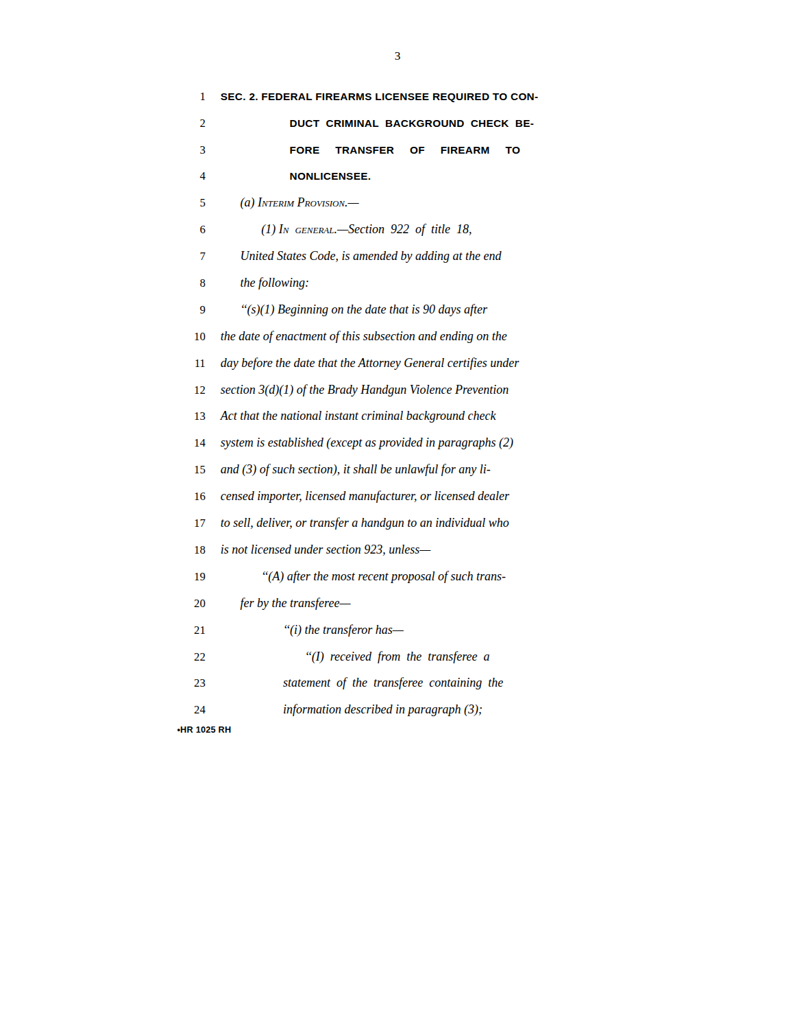3
| 1 | SEC. 2. FEDERAL FIREARMS LICENSEE REQUIRED TO CON- |
| 2 | DUCT CRIMINAL BACKGROUND CHECK BE- |
| 3 | FORE TRANSFER OF FIREARM TO |
| 4 | NONLICENSEE. |
| 5 | (a) I nterim P rovision .— |
| 6 | (1) I n general .—Section 922 of title 18, |
| 7 | United States Code, is amended by adding at the end |
| 8 | the following: |
| 9 | ‘‘(s)(1) Beginning on the date that is 90 days after |
| 10 | the date of enactment of this subsection and ending on the |
| 11 | day before the date that the Attorney General certifies under |
| 12 | section 3(d)(1) of the Brady Handgun Violence Prevention |
| 13 | Act that the national instant criminal background check |
| 14 | system is established (except as provided in paragraphs (2) |
| 15 | and (3) of such section), it shall be unlawful for any li- |
| 16 | censed importer, licensed manufacturer, or licensed dealer |
| 17 | to sell, deliver, or transfer a handgun to an individual who |
| 18 | is not licensed under section 923, unless— |
| 19 | ‘‘(A) after the most recent proposal of such trans- |
| 20 | fer by the transferee— |
| 21 | ‘‘(i) the transferor has— |
| 22 | ‘‘(I) received from the transferee a |
| 23 | statement of the transferee containing the |
| 24 | information described in paragraph (3); |
•HR 1025 RH